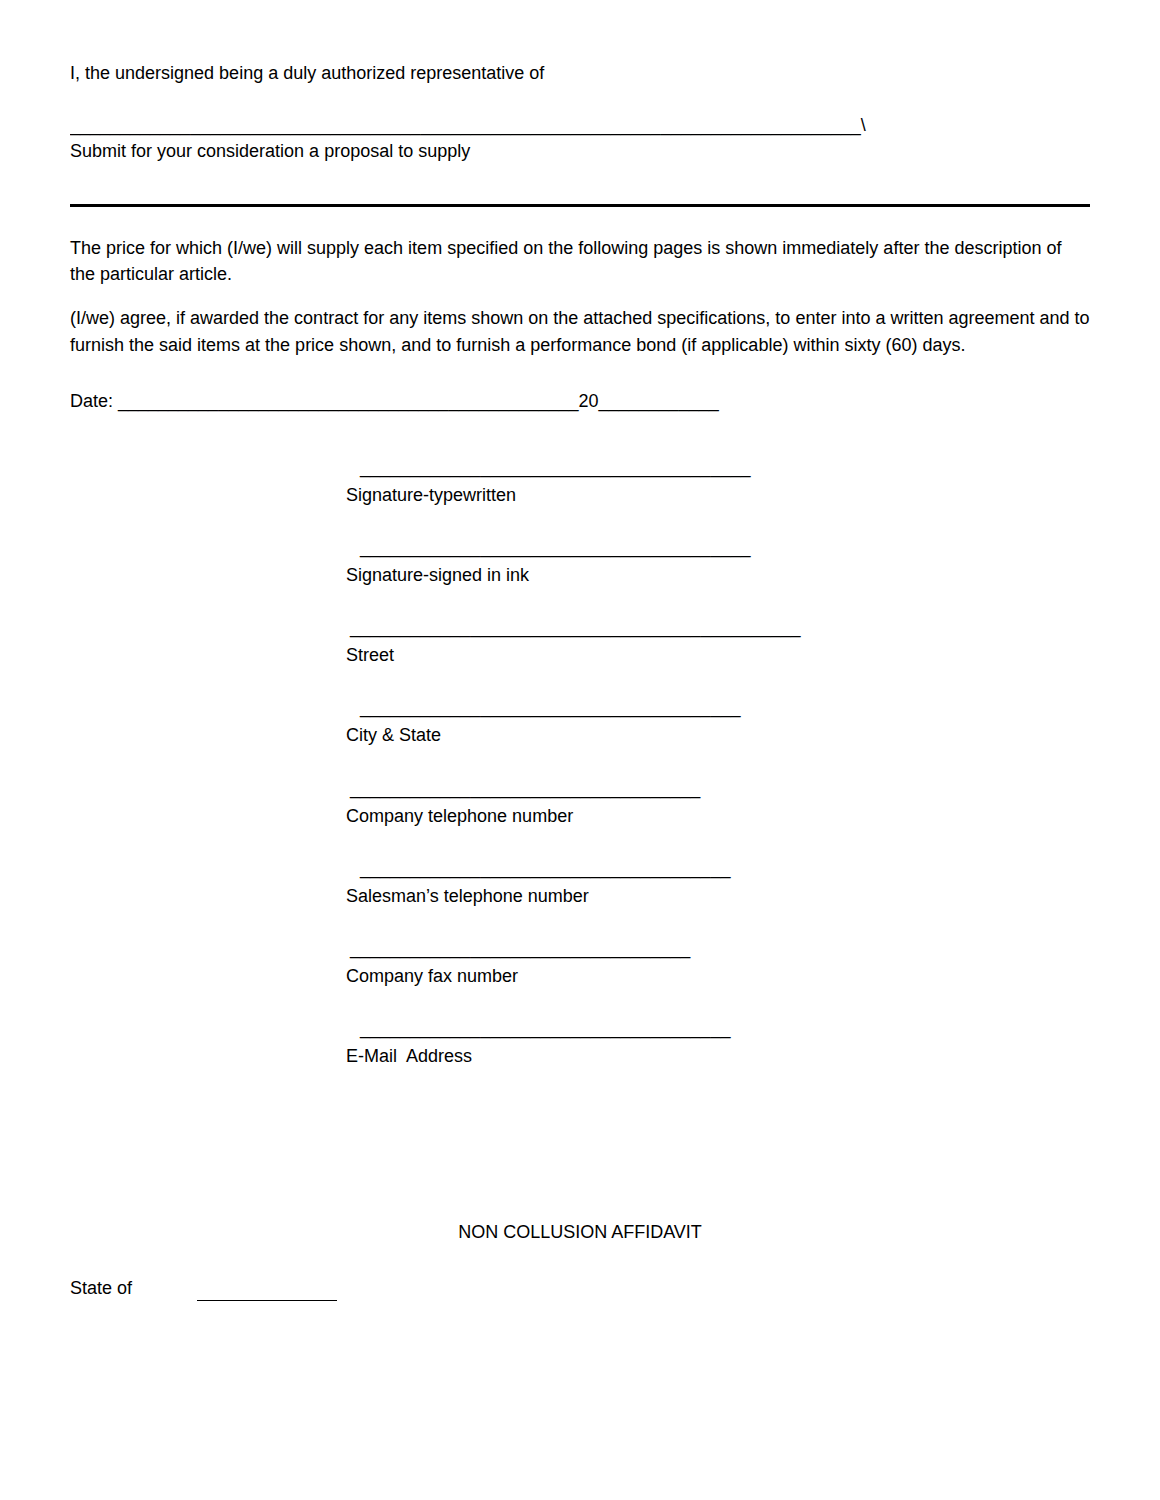I, the undersigned being a duly authorized representative of
_______________________________________________________________________________\
Submit for your consideration a proposal to supply
The price for which (I/we) will supply each item specified on the following pages is shown immediately after the description of the particular article.
(I/we) agree, if awarded the contract for any items shown on the attached specifications, to enter into a written agreement and to furnish the said items at the price shown, and to furnish a performance bond (if applicable) within sixty (60) days.
Date: ______________________________________________20____________
_______________________________________ Signature-typewritten
_______________________________________ Signature-signed in ink
_____________________________________________ Street
______________________________________ City & State
___________________________________ Company telephone number
_____________________________________ Salesman’s telephone number
__________________________________ Company fax number
_____________________________________ E-Mail Address
NON COLLUSION AFFIDAVIT
State of